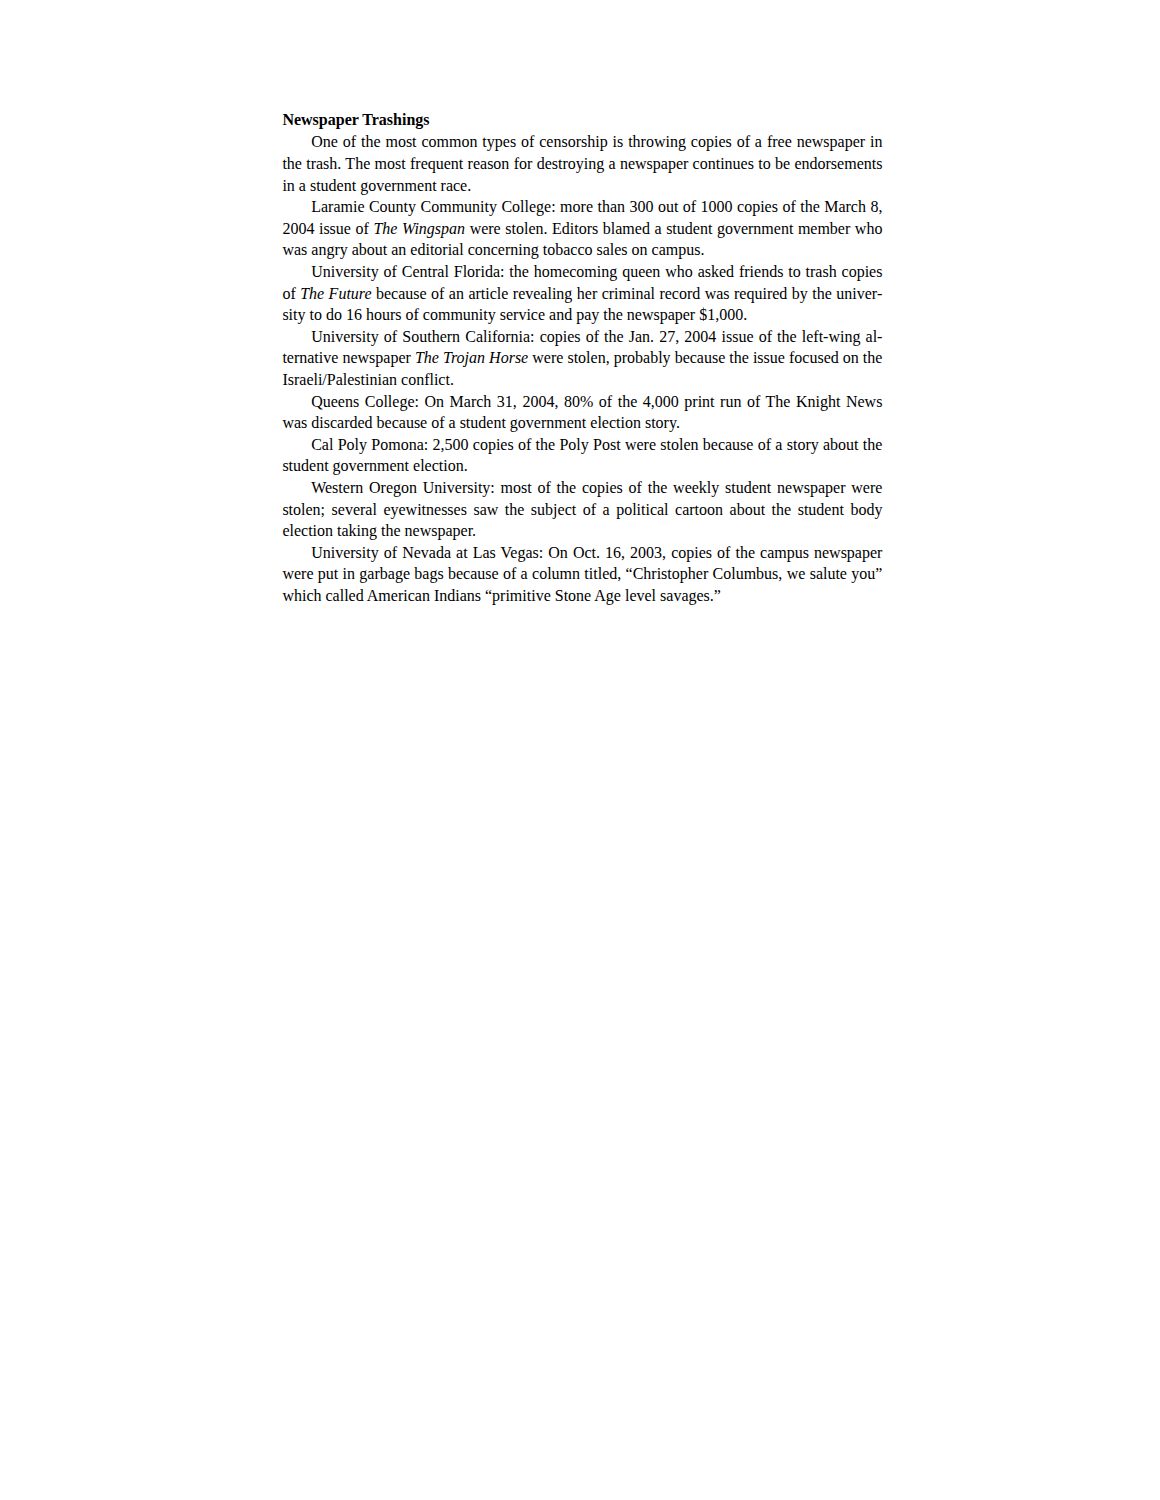Newspaper Trashings
One of the most common types of censorship is throwing copies of a free newspaper in the trash. The most frequent reason for destroying a newspaper continues to be endorsements in a student government race.
Laramie County Community College: more than 300 out of 1000 copies of the March 8, 2004 issue of The Wingspan were stolen. Editors blamed a student government member who was angry about an editorial concerning tobacco sales on campus.
University of Central Florida: the homecoming queen who asked friends to trash copies of The Future because of an article revealing her criminal record was required by the university to do 16 hours of community service and pay the newspaper $1,000.
University of Southern California: copies of the Jan. 27, 2004 issue of the left-wing alternative newspaper The Trojan Horse were stolen, probably because the issue focused on the Israeli/Palestinian conflict.
Queens College: On March 31, 2004, 80% of the 4,000 print run of The Knight News was discarded because of a student government election story.
Cal Poly Pomona: 2,500 copies of the Poly Post were stolen because of a story about the student government election.
Western Oregon University: most of the copies of the weekly student newspaper were stolen; several eyewitnesses saw the subject of a political cartoon about the student body election taking the newspaper.
University of Nevada at Las Vegas: On Oct. 16, 2003, copies of the campus newspaper were put in garbage bags because of a column titled, “Christopher Columbus, we salute you” which called American Indians “primitive Stone Age level savages.”